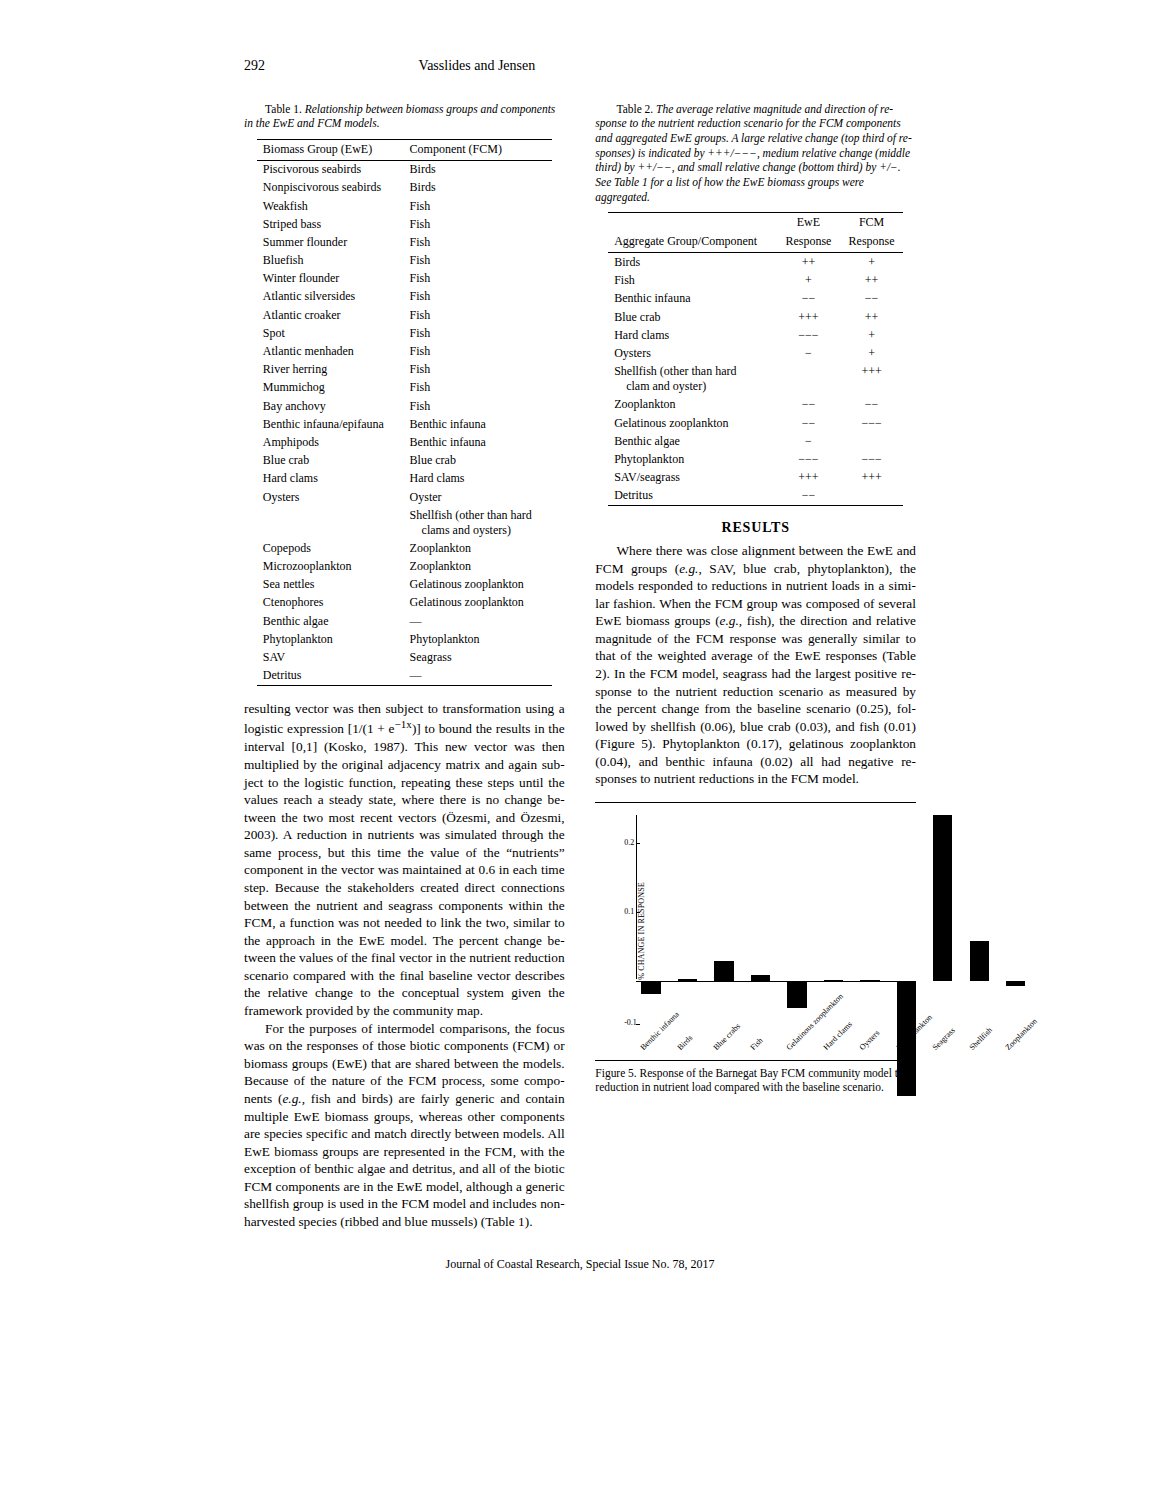292
Vasslides and Jensen
Table 1. Relationship between biomass groups and components in the EwE and FCM models.
| Biomass Group (EwE) | Component (FCM) |
| --- | --- |
| Piscivorous seabirds | Birds |
| Nonpiscivorous seabirds | Birds |
| Weakfish | Fish |
| Striped bass | Fish |
| Summer flounder | Fish |
| Bluefish | Fish |
| Winter flounder | Fish |
| Atlantic silversides | Fish |
| Atlantic croaker | Fish |
| Spot | Fish |
| Atlantic menhaden | Fish |
| River herring | Fish |
| Mummichog | Fish |
| Bay anchovy | Fish |
| Benthic infauna/epifauna | Benthic infauna |
| Amphipods | Benthic infauna |
| Blue crab | Blue crab |
| Hard clams | Hard clams |
| Oysters | Oyster |
| | Shellfish (other than hard clams and oysters) |
| Copepods | Zooplankton |
| Microzooplankton | Zooplankton |
| Sea nettles | Gelatinous zooplankton |
| Ctenophores | Gelatinous zooplankton |
| Benthic algae | — |
| Phytoplankton | Phytoplankton |
| SAV | Seagrass |
| Detritus | — |
resulting vector was then subject to transformation using a logistic expression [1/(1 + e−1x)] to bound the results in the interval [0,1] (Kosko, 1987). This new vector was then multiplied by the original adjacency matrix and again subject to the logistic function, repeating these steps until the values reach a steady state, where there is no change between the two most recent vectors (Özesmi, and Özesmi, 2003). A reduction in nutrients was simulated through the same process, but this time the value of the “nutrients” component in the vector was maintained at 0.6 in each time step. Because the stakeholders created direct connections between the nutrient and seagrass components within the FCM, a function was not needed to link the two, similar to the approach in the EwE model. The percent change between the values of the final vector in the nutrient reduction scenario compared with the final baseline vector describes the relative change to the conceptual system given the framework provided by the community map.
For the purposes of intermodel comparisons, the focus was on the responses of those biotic components (FCM) or biomass groups (EwE) that are shared between the models. Because of the nature of the FCM process, some components (e.g., fish and birds) are fairly generic and contain multiple EwE biomass groups, whereas other components are species specific and match directly between models. All EwE biomass groups are represented in the FCM, with the exception of benthic algae and detritus, and all of the biotic FCM components are in the EwE model, although a generic shellfish group is used in the FCM model and includes nonharvested species (ribbed and blue mussels) (Table 1).
Table 2. The average relative magnitude and direction of response to the nutrient reduction scenario for the FCM components and aggregated EwE groups. A large relative change (top third of responses) is indicated by +++/−−−, medium relative change (middle third) by ++/−−, and small relative change (bottom third) by +/−. See Table 1 for a list of how the EwE biomass groups were aggregated.
| | EwE | FCM |
| --- | --- | --- |
| Aggregate Group/Component | Response | Response |
| Birds | ++ | + |
| Fish | + | ++ |
| Benthic infauna | −− | −− |
| Blue crab | +++ | ++ |
| Hard clams | −−− | + |
| Oysters | − | + |
| Shellfish (other than hard clam and oyster) | | +++ |
| Zooplankton | −− | −− |
| Gelatinous zooplankton | −− | −−− |
| Benthic algae | − | |
| Phytoplankton | −−− | −−− |
| SAV/seagrass | +++ | +++ |
| Detritus | −− | |
RESULTS
Where there was close alignment between the EwE and FCM groups (e.g., SAV, blue crab, phytoplankton), the models responded to reductions in nutrient loads in a similar fashion. When the FCM group was composed of several EwE biomass groups (e.g., fish), the direction and relative magnitude of the FCM response was generally similar to that of the weighted average of the EwE responses (Table 2). In the FCM model, seagrass had the largest positive response to the nutrient reduction scenario as measured by the percent change from the baseline scenario (0.25), followed by shellfish (0.06), blue crab (0.03), and fish (0.01) (Figure 5). Phytoplankton (0.17), gelatinous zooplankton (0.04), and benthic infauna (0.02) all had negative responses to nutrient reductions in the FCM model.
% CHANGE IN RESPONSE
0.2
0.1
-0.1
Benthic infauna
Birds
Blue crabs
Fish
Gelatinous zooplankton
Hard clams
Oysters
Phytoplankton
Seagrass
Shellfish
Zooplankton
Figure 5. Response of the Barnegat Bay FCM community model to a reduction in nutrient load compared with the baseline scenario.
Journal of Coastal Research, Special Issue No. 78, 2017